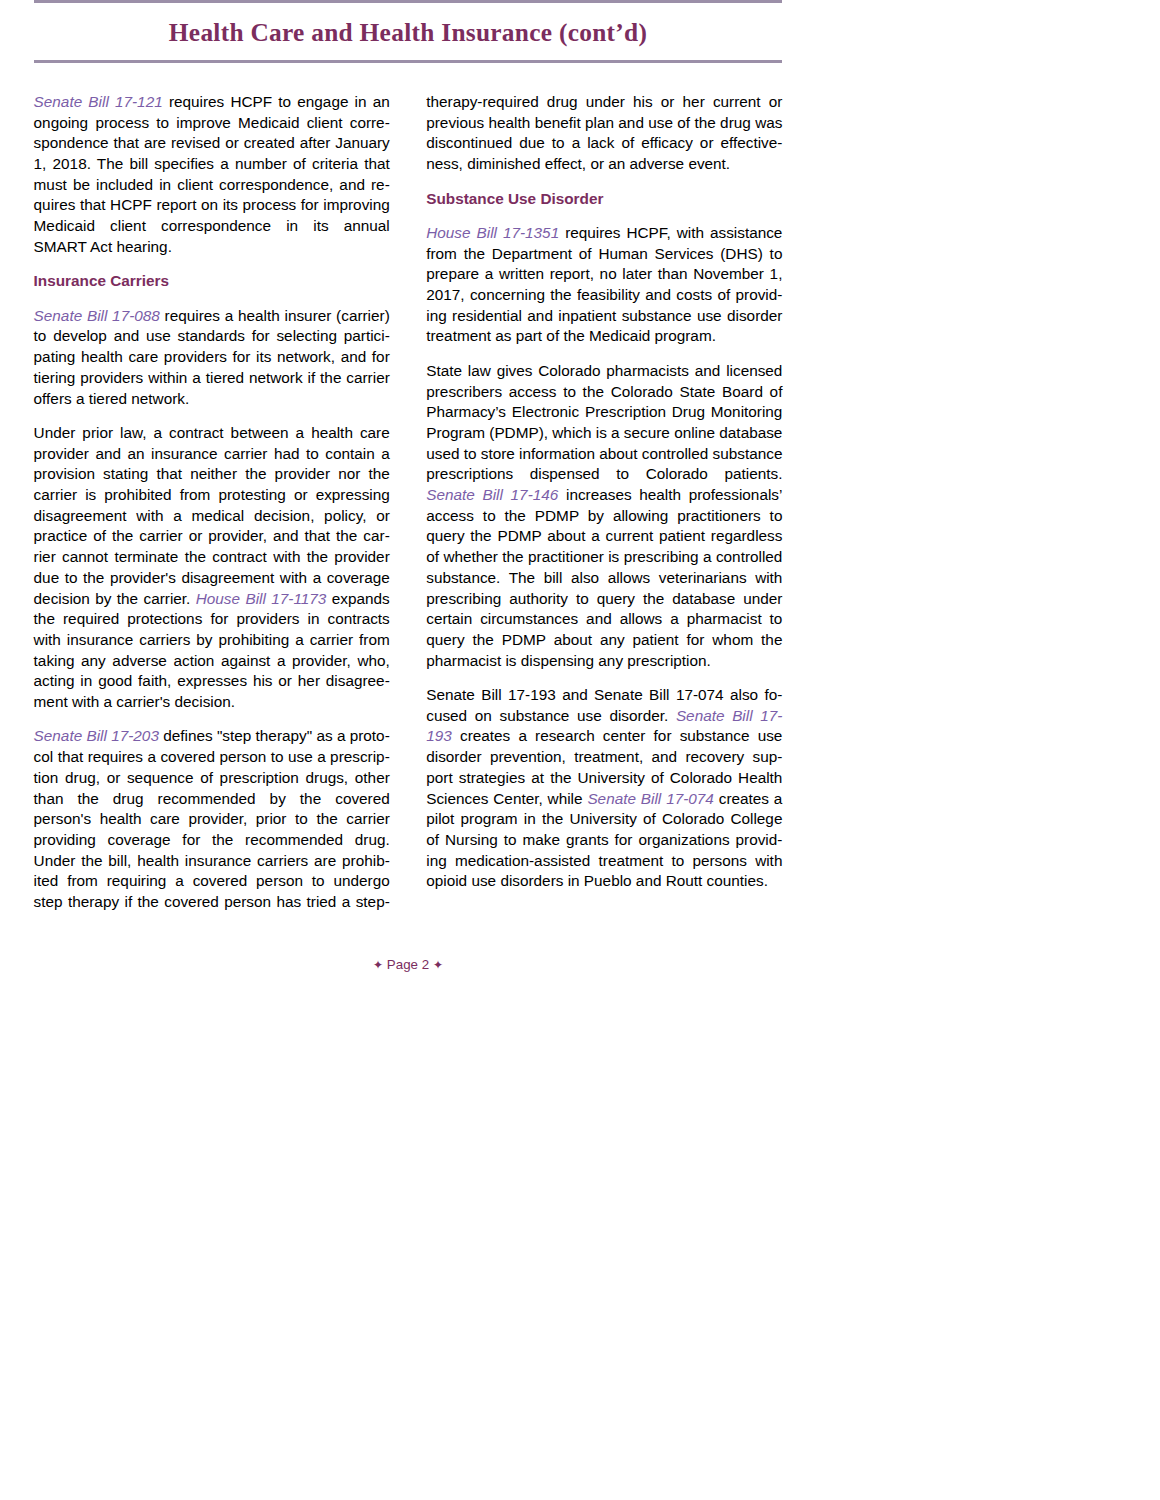Health Care and Health Insurance (cont’d)
Senate Bill 17-121 requires HCPF to engage in an ongoing process to improve Medicaid client correspondence that are revised or created after January 1, 2018. The bill specifies a number of criteria that must be included in client correspondence, and requires that HCPF report on its process for improving Medicaid client correspondence in its annual SMART Act hearing.
Insurance Carriers
Senate Bill 17-088 requires a health insurer (carrier) to develop and use standards for selecting participating health care providers for its network, and for tiering providers within a tiered network if the carrier offers a tiered network.
Under prior law, a contract between a health care provider and an insurance carrier had to contain a provision stating that neither the provider nor the carrier is prohibited from protesting or expressing disagreement with a medical decision, policy, or practice of the carrier or provider, and that the carrier cannot terminate the contract with the provider due to the provider's disagreement with a coverage decision by the carrier. House Bill 17-1173 expands the required protections for providers in contracts with insurance carriers by prohibiting a carrier from taking any adverse action against a provider, who, acting in good faith, expresses his or her disagreement with a carrier's decision.
Senate Bill 17-203 defines "step therapy" as a protocol that requires a covered person to use a prescription drug, or sequence of prescription drugs, other than the drug recommended by the covered person's health care provider, prior to the carrier providing coverage for the recommended drug. Under the bill, health insurance carriers are prohibited from requiring a covered person to undergo step therapy if the covered person has tried a step-therapy-required drug under his or her current or previous health benefit plan and use of the drug was discontinued due to a lack of efficacy or effectiveness, diminished effect, or an adverse event.
Substance Use Disorder
House Bill 17-1351 requires HCPF, with assistance from the Department of Human Services (DHS) to prepare a written report, no later than November 1, 2017, concerning the feasibility and costs of providing residential and inpatient substance use disorder treatment as part of the Medicaid program.
State law gives Colorado pharmacists and licensed prescribers access to the Colorado State Board of Pharmacy’s Electronic Prescription Drug Monitoring Program (PDMP), which is a secure online database used to store information about controlled substance prescriptions dispensed to Colorado patients. Senate Bill 17-146 increases health professionals’ access to the PDMP by allowing practitioners to query the PDMP about a current patient regardless of whether the practitioner is prescribing a controlled substance. The bill also allows veterinarians with prescribing authority to query the database under certain circumstances and allows a pharmacist to query the PDMP about any patient for whom the pharmacist is dispensing any prescription.
Senate Bill 17-193 and Senate Bill 17-074 also focused on substance use disorder. Senate Bill 17-193 creates a research center for substance use disorder prevention, treatment, and recovery support strategies at the University of Colorado Health Sciences Center, while Senate Bill 17-074 creates a pilot program in the University of Colorado College of Nursing to make grants for organizations providing medication-assisted treatment to persons with opioid use disorders in Pueblo and Routt counties.
✦ Page 2 ✦